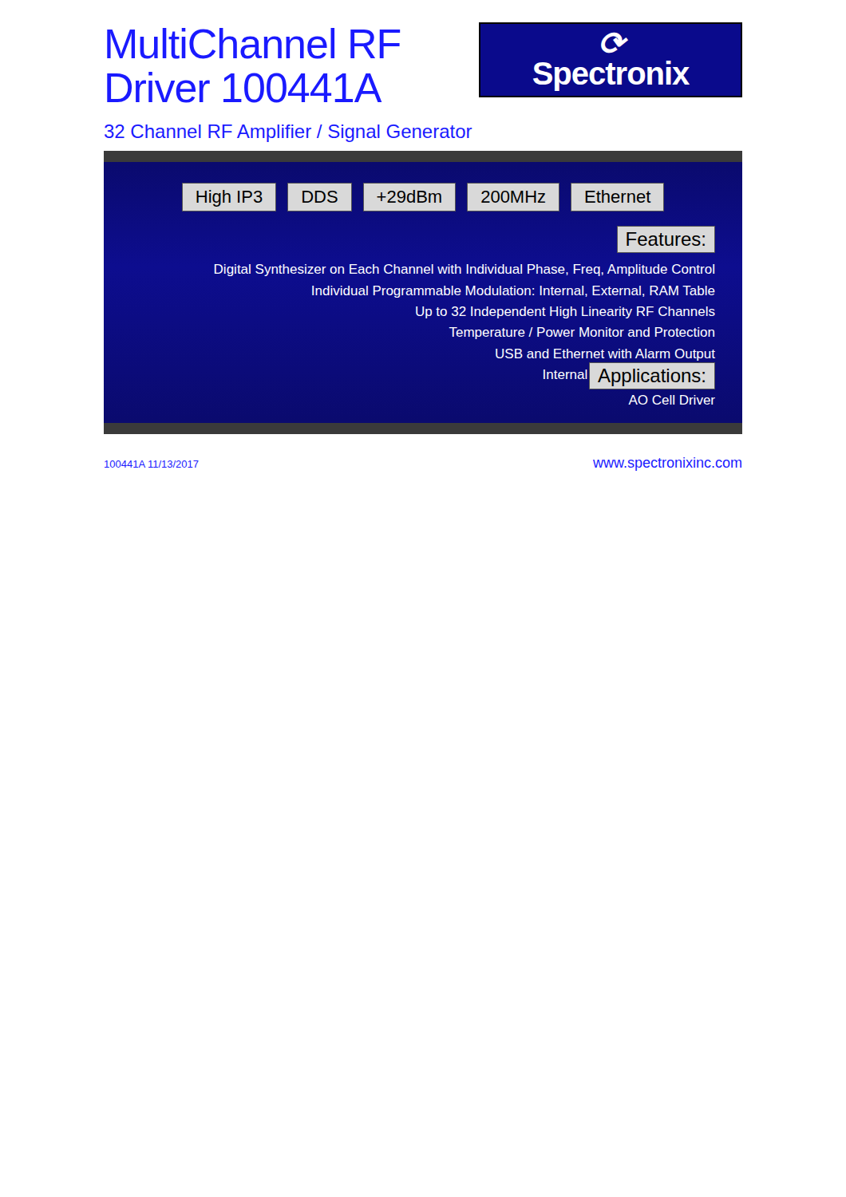MultiChannel RF
Driver 100441A
⟳
Spectronix
32 Channel RF Amplifier / Signal Generator
High IP3
DDS
+29dBm
200MHz
Ethernet
Features:
Digital Synthesizer on Each Channel with Individual Phase, Freq, Amplitude Control
Individual Programmable Modulation: Internal, External, RAM Table
Up to 32 Independent High Linearity RF Channels
Temperature / Power Monitor and Protection
USB and Ethernet with Alarm Output
Internal / External Reference
Applications:
AO Cell Driver
100441A 11/13/2017 www.spectronixinc.com